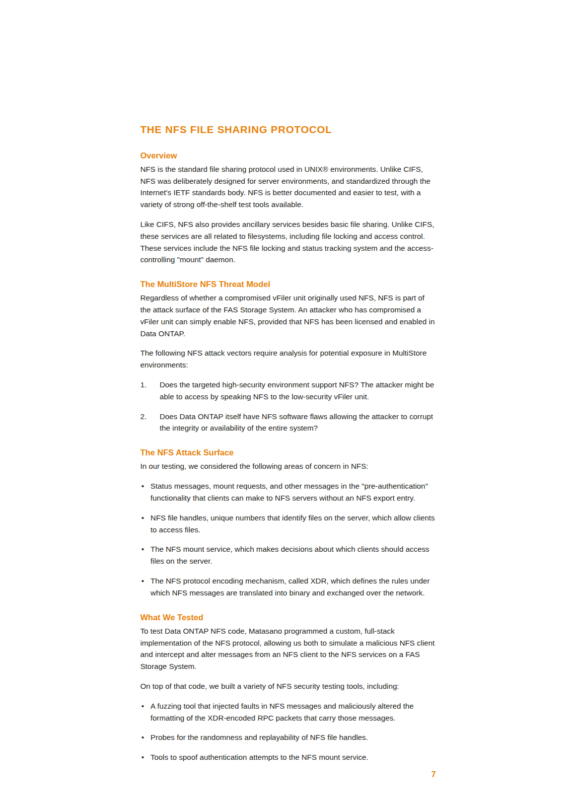The NFS File Sharing Protocol
Overview
NFS is the standard file sharing protocol used in UNIX® environments. Unlike CIFS, NFS was deliberately designed for server environments, and standardized through the Internet's IETF standards body. NFS is better documented and easier to test, with a variety of strong off-the-shelf test tools available.
Like CIFS, NFS also provides ancillary services besides basic file sharing. Unlike CIFS, these services are all related to filesystems, including file locking and access control. These services include the NFS file locking and status tracking system and the access-controlling "mount" daemon.
The MultiStore NFS Threat Model
Regardless of whether a compromised vFiler unit originally used NFS, NFS is part of the attack surface of the FAS Storage System. An attacker who has compromised a vFiler unit can simply enable NFS, provided that NFS has been licensed and enabled in Data ONTAP.
The following NFS attack vectors require analysis for potential exposure in MultiStore environments:
Does the targeted high-security environment support NFS? The attacker might be able to access by speaking NFS to the low-security vFiler unit.
Does Data ONTAP itself have NFS software flaws allowing the attacker to corrupt the integrity or availability of the entire system?
The NFS Attack Surface
In our testing, we considered the following areas of concern in NFS:
Status messages, mount requests, and other messages in the "pre-authentication" functionality that clients can make to NFS servers without an NFS export entry.
NFS file handles, unique numbers that identify files on the server, which allow clients to access files.
The NFS mount service, which makes decisions about which clients should access files on the server.
The NFS protocol encoding mechanism, called XDR, which defines the rules under which NFS messages are translated into binary and exchanged over the network.
What We Tested
To test Data ONTAP NFS code, Matasano programmed a custom, full-stack implementation of the NFS protocol, allowing us both to simulate a malicious NFS client and intercept and alter messages from an NFS client to the NFS services on a FAS Storage System.
On top of that code, we built a variety of NFS security testing tools, including:
A fuzzing tool that injected faults in NFS messages and maliciously altered the formatting of the XDR-encoded RPC packets that carry those messages.
Probes for the randomness and replayability of NFS file handles.
Tools to spoof authentication attempts to the NFS mount service.
7